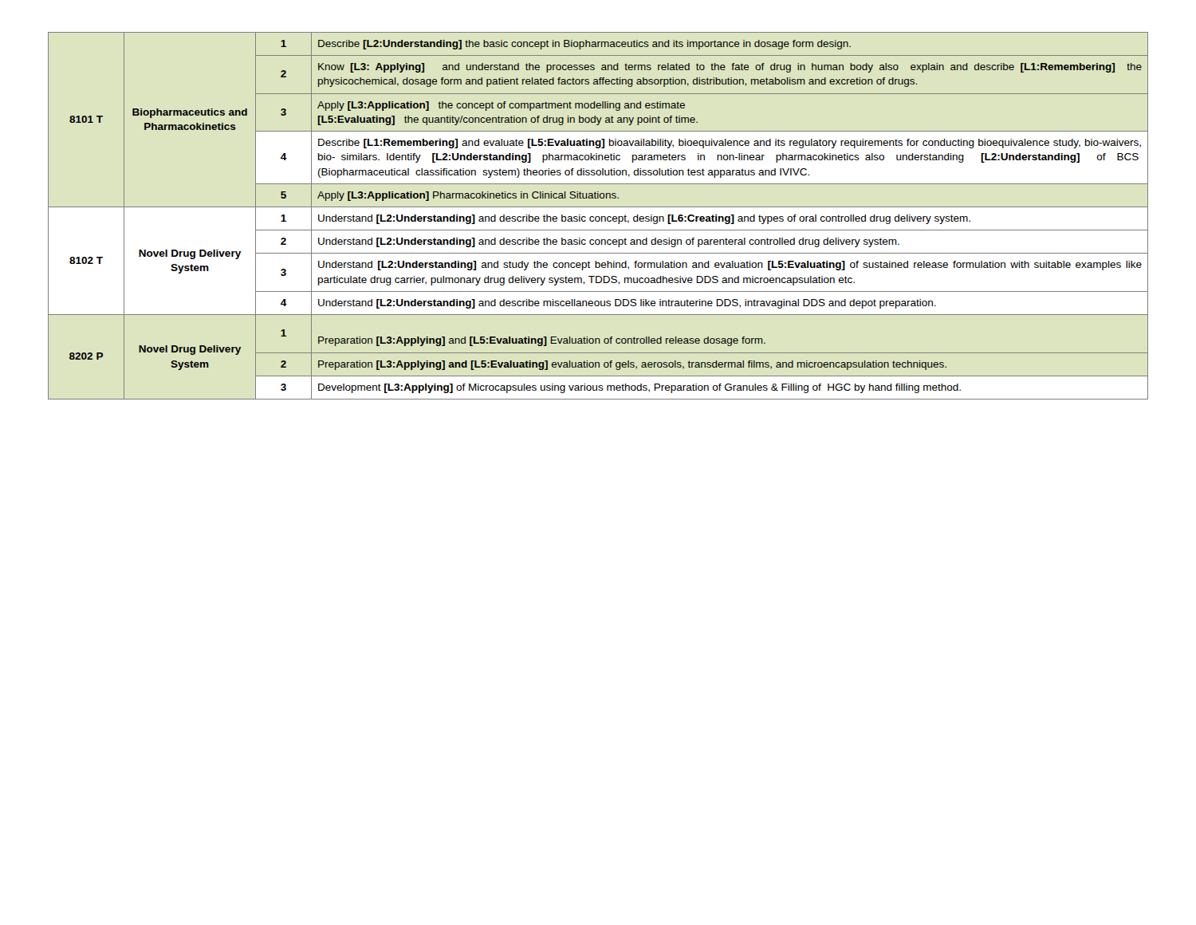| 8101 T | Biopharmaceutics and Pharmacokinetics | 1 | Describe [L2:Understanding] the basic concept in Biopharmaceutics and its importance in dosage form design. |
| 2 | Know [L3: Applying] and understand the processes and terms related to the fate of drug in human body also explain and describe [L1:Remembering] the physicochemical, dosage form and patient related factors affecting absorption, distribution, metabolism and excretion of drugs. |
| 3 | Apply [L3:Application] the concept of compartment modelling and estimate [L5:Evaluating] the quantity/concentration of drug in body at any point of time. |
| 4 | Describe [L1:Remembering] and evaluate [L5:Evaluating] bioavailability, bioequivalence and its regulatory requirements for conducting bioequivalence study, bio-waivers, bio- similars. Identify [L2:Understanding] pharmacokinetic parameters in non-linear pharmacokinetics also understanding [L2:Understanding] of BCS (Biopharmaceutical classification system) theories of dissolution, dissolution test apparatus and IVIVC. |
| 5 | Apply [L3:Application] Pharmacokinetics in Clinical Situations. |
| 8102 T | Novel Drug Delivery System | 1 | Understand [L2:Understanding] and describe the basic concept, design [L6:Creating] and types of oral controlled drug delivery system. |
| 2 | Understand [L2:Understanding] and describe the basic concept and design of parenteral controlled drug delivery system. |
| 3 | Understand [L2:Understanding] and study the concept behind, formulation and evaluation [L5:Evaluating] of sustained release formulation with suitable examples like particulate drug carrier, pulmonary drug delivery system, TDDS, mucoadhesive DDS and microencapsulation etc. |
| 4 | Understand [L2:Understanding] and describe miscellaneous DDS like intrauterine DDS, intravaginal DDS and depot preparation. |
| 8202 P | Novel Drug Delivery System | 1 | Preparation [L3:Applying] and [L5:Evaluating] Evaluation of controlled release dosage form. |
| 2 | Preparation [L3:Applying] and [L5:Evaluating] evaluation of gels, aerosols, transdermal films, and microencapsulation techniques. |
| 3 | Development [L3:Applying] of Microcapsules using various methods, Preparation of Granules & Filling of HGC by hand filling method. |